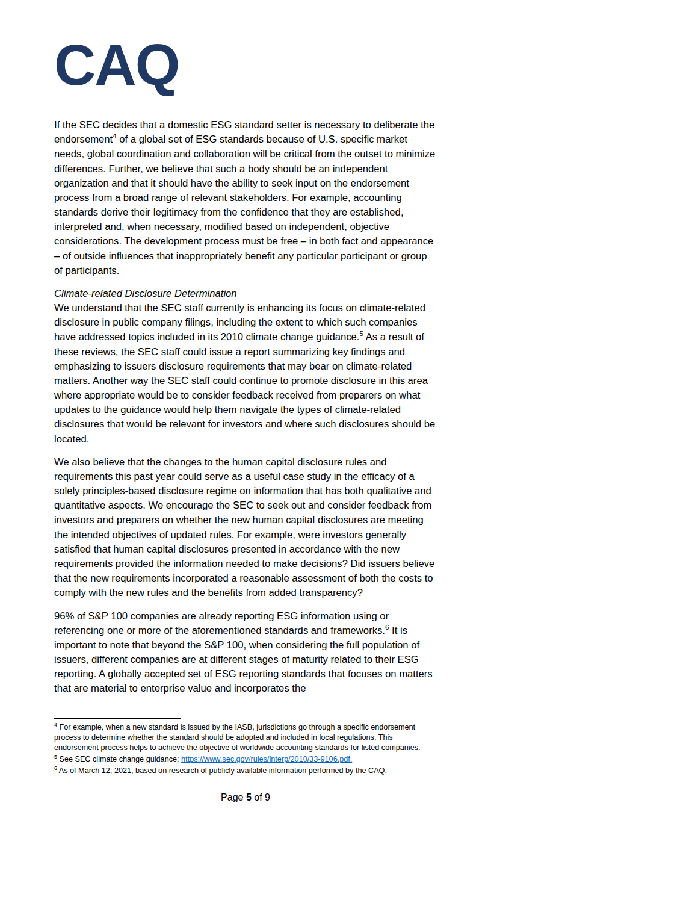CAQ
If the SEC decides that a domestic ESG standard setter is necessary to deliberate the endorsement4 of a global set of ESG standards because of U.S. specific market needs, global coordination and collaboration will be critical from the outset to minimize differences. Further, we believe that such a body should be an independent organization and that it should have the ability to seek input on the endorsement process from a broad range of relevant stakeholders. For example, accounting standards derive their legitimacy from the confidence that they are established, interpreted and, when necessary, modified based on independent, objective considerations. The development process must be free – in both fact and appearance – of outside influences that inappropriately benefit any particular participant or group of participants.
Climate-related Disclosure Determination
We understand that the SEC staff currently is enhancing its focus on climate-related disclosure in public company filings, including the extent to which such companies have addressed topics included in its 2010 climate change guidance.5 As a result of these reviews, the SEC staff could issue a report summarizing key findings and emphasizing to issuers disclosure requirements that may bear on climate-related matters. Another way the SEC staff could continue to promote disclosure in this area where appropriate would be to consider feedback received from preparers on what updates to the guidance would help them navigate the types of climate-related disclosures that would be relevant for investors and where such disclosures should be located.
We also believe that the changes to the human capital disclosure rules and requirements this past year could serve as a useful case study in the efficacy of a solely principles-based disclosure regime on information that has both qualitative and quantitative aspects. We encourage the SEC to seek out and consider feedback from investors and preparers on whether the new human capital disclosures are meeting the intended objectives of updated rules. For example, were investors generally satisfied that human capital disclosures presented in accordance with the new requirements provided the information needed to make decisions? Did issuers believe that the new requirements incorporated a reasonable assessment of both the costs to comply with the new rules and the benefits from added transparency?
96% of S&P 100 companies are already reporting ESG information using or referencing one or more of the aforementioned standards and frameworks.6 It is important to note that beyond the S&P 100, when considering the full population of issuers, different companies are at different stages of maturity related to their ESG reporting. A globally accepted set of ESG reporting standards that focuses on matters that are material to enterprise value and incorporates the
4 For example, when a new standard is issued by the IASB, jurisdictions go through a specific endorsement process to determine whether the standard should be adopted and included in local regulations. This endorsement process helps to achieve the objective of worldwide accounting standards for listed companies.
5 See SEC climate change guidance: https://www.sec.gov/rules/interp/2010/33-9106.pdf.
6 As of March 12, 2021, based on research of publicly available information performed by the CAQ.
Page 5 of 9